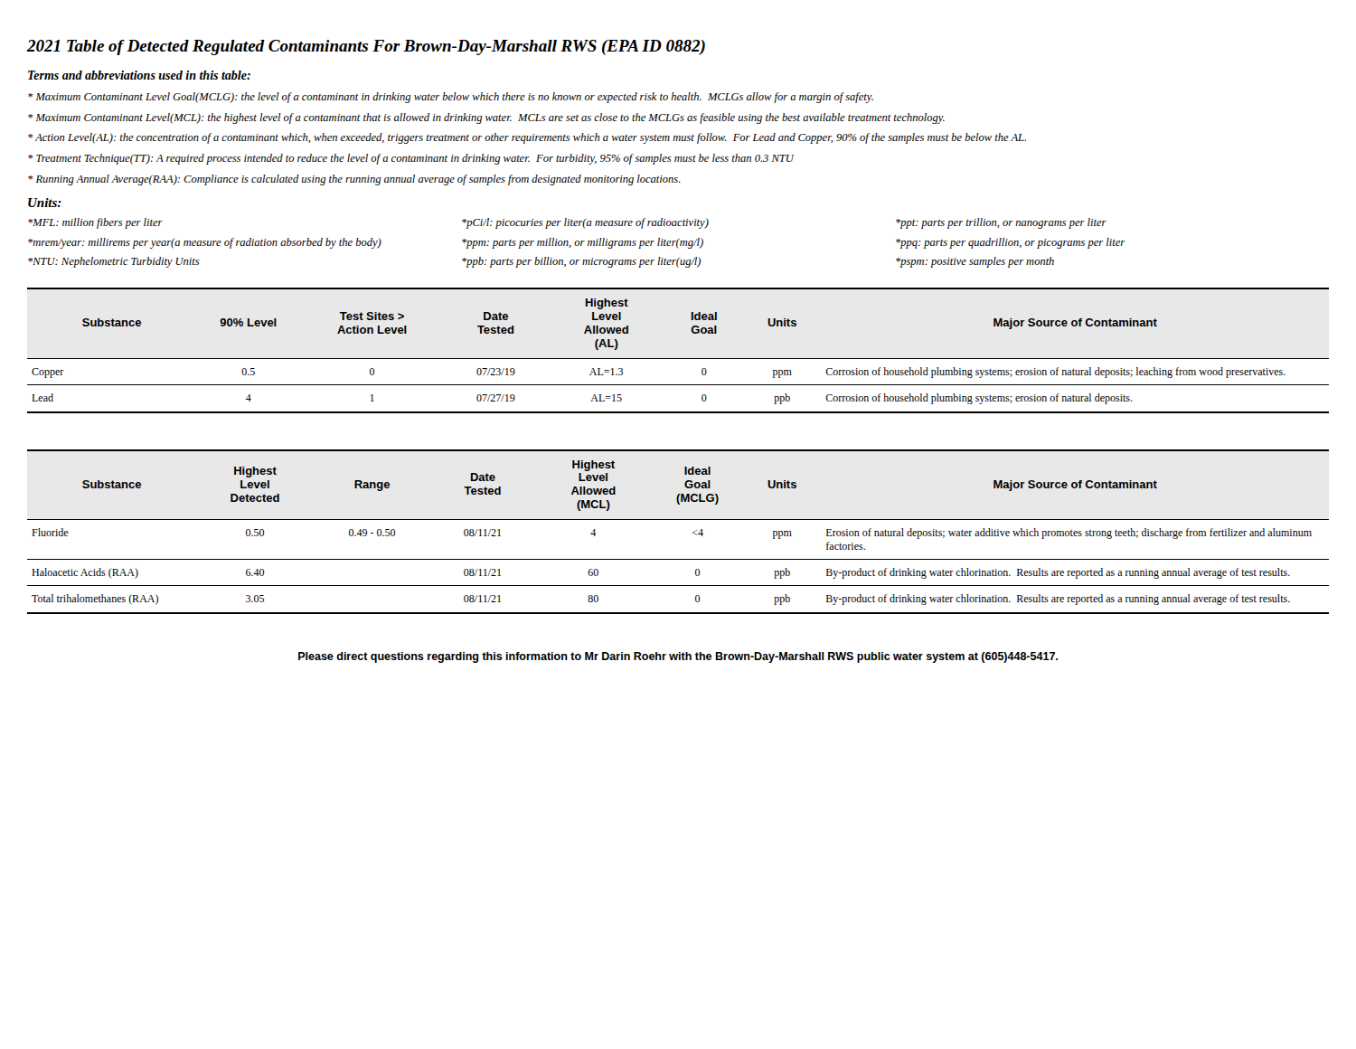2021 Table of Detected Regulated Contaminants For Brown-Day-Marshall RWS (EPA ID 0882)
Terms and abbreviations used in this table:
* Maximum Contaminant Level Goal(MCLG): the level of a contaminant in drinking water below which there is no known or expected risk to health. MCLGs allow for a margin of safety.
* Maximum Contaminant Level(MCL): the highest level of a contaminant that is allowed in drinking water. MCLs are set as close to the MCLGs as feasible using the best available treatment technology.
* Action Level(AL): the concentration of a contaminant which, when exceeded, triggers treatment or other requirements which a water system must follow. For Lead and Copper, 90% of the samples must be below the AL.
* Treatment Technique(TT): A required process intended to reduce the level of a contaminant in drinking water. For turbidity, 95% of samples must be less than 0.3 NTU
* Running Annual Average(RAA): Compliance is calculated using the running annual average of samples from designated monitoring locations.
Units:
| *MFL: million fibers per liter | *pCi/l: picocuries per liter(a measure of radioactivity) | *ppt: parts per trillion, or nanograms per liter |
| *mrem/year: millirems per year(a measure of radiation absorbed by the body) | *ppm: parts per million, or milligrams per liter(mg/l) | *ppq: parts per quadrillion, or picograms per liter |
| *NTU: Nephelometric Turbidity Units | *ppb: parts per billion, or micrograms per liter(ug/l) | *pspm: positive samples per month |
| Substance | 90% Level | Test Sites > Action Level | Date Tested | Highest Level Allowed (AL) | Ideal Goal | Units | Major Source of Contaminant |
| --- | --- | --- | --- | --- | --- | --- | --- |
| Copper | 0.5 | 0 | 07/23/19 | AL=1.3 | 0 | ppm | Corrosion of household plumbing systems; erosion of natural deposits; leaching from wood preservatives. |
| Lead | 4 | 1 | 07/27/19 | AL=15 | 0 | ppb | Corrosion of household plumbing systems; erosion of natural deposits. |
| Substance | Highest Level Detected | Range | Date Tested | Highest Level Allowed (MCL) | Ideal Goal (MCLG) | Units | Major Source of Contaminant |
| --- | --- | --- | --- | --- | --- | --- | --- |
| Fluoride | 0.50 | 0.49 - 0.50 | 08/11/21 | 4 | <4 | ppm | Erosion of natural deposits; water additive which promotes strong teeth; discharge from fertilizer and aluminum factories. |
| Haloacetic Acids (RAA) | 6.40 | | 08/11/21 | 60 | 0 | ppb | By-product of drinking water chlorination. Results are reported as a running annual average of test results. |
| Total trihalomethanes (RAA) | 3.05 | | 08/11/21 | 80 | 0 | ppb | By-product of drinking water chlorination. Results are reported as a running annual average of test results. |
Please direct questions regarding this information to Mr Darin Roehr with the Brown-Day-Marshall RWS public water system at (605)448-5417.